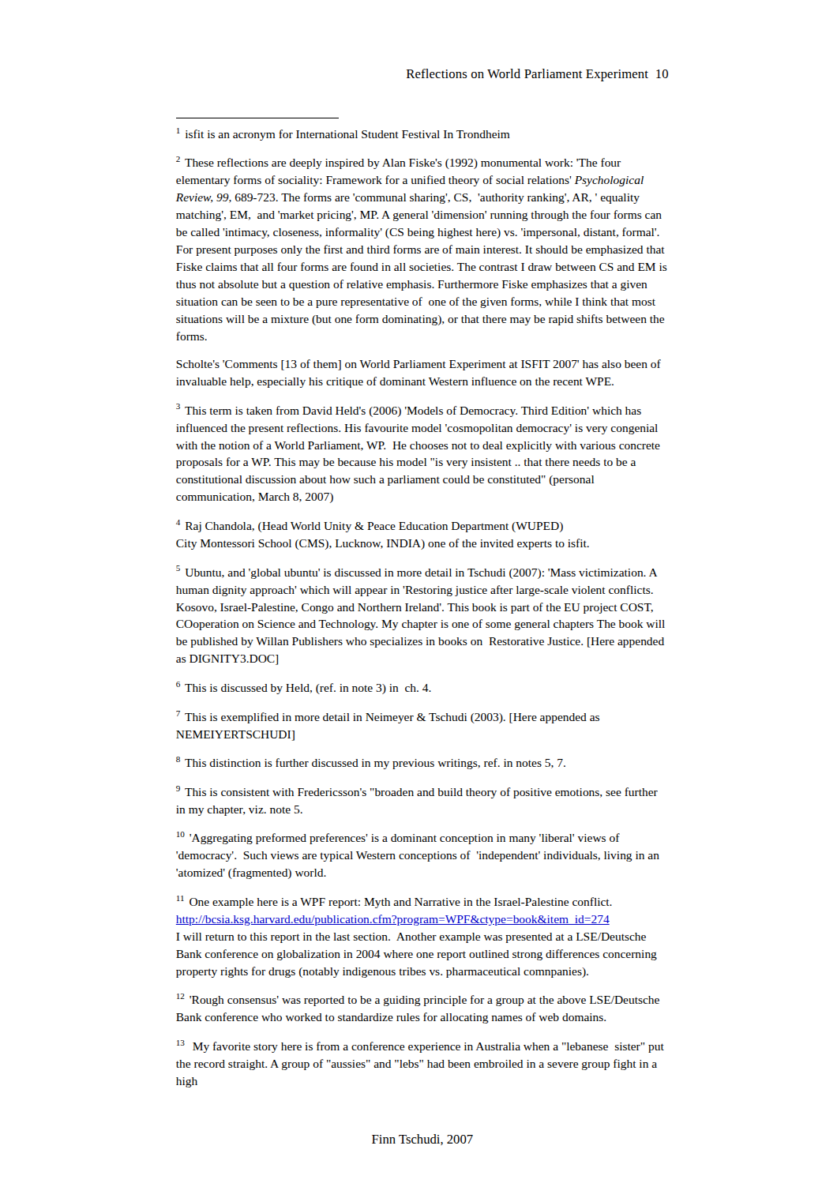Reflections on World Parliament Experiment 10
1 isfit is an acronym for International Student Festival In Trondheim
2 These reflections are deeply inspired by Alan Fiske's (1992) monumental work: 'The four elementary forms of sociality: Framework for a unified theory of social relations' Psychological Review, 99, 689-723. The forms are 'communal sharing', CS, 'authority ranking', AR, ' equality matching', EM, and 'market pricing', MP. A general 'dimension' running through the four forms can be called 'intimacy, closeness, informality' (CS being highest here) vs. 'impersonal, distant, formal'. For present purposes only the first and third forms are of main interest. It should be emphasized that Fiske claims that all four forms are found in all societies. The contrast I draw between CS and EM is thus not absolute but a question of relative emphasis. Furthermore Fiske emphasizes that a given situation can be seen to be a pure representative of one of the given forms, while I think that most situations will be a mixture (but one form dominating), or that there may be rapid shifts between the forms.
Scholte's 'Comments [13 of them] on World Parliament Experiment at ISFIT 2007' has also been of invaluable help, especially his critique of dominant Western influence on the recent WPE.
3 This term is taken from David Held's (2006) 'Models of Democracy. Third Edition' which has influenced the present reflections. His favourite model 'cosmopolitan democracy' is very congenial with the notion of a World Parliament, WP. He chooses not to deal explicitly with various concrete proposals for a WP. This may be because his model "is very insistent .. that there needs to be a constitutional discussion about how such a parliament could be constituted" (personal communication, March 8, 2007)
4 Raj Chandola, (Head World Unity & Peace Education Department (WUPED)
City Montessori School (CMS), Lucknow, INDIA) one of the invited experts to isfit.
5 Ubuntu, and 'global ubuntu' is discussed in more detail in Tschudi (2007): 'Mass victimization. A human dignity approach' which will appear in 'Restoring justice after large-scale violent conflicts. Kosovo, Israel-Palestine, Congo and Northern Ireland'. This book is part of the EU project COST, COoperation on Science and Technology. My chapter is one of some general chapters The book will be published by Willan Publishers who specializes in books on Restorative Justice. [Here appended as DIGNITY3.DOC]
6 This is discussed by Held, (ref. in note 3) in ch. 4.
7 This is exemplified in more detail in Neimeyer & Tschudi (2003). [Here appended as NEMEIYERTSCHUDI]
8 This distinction is further discussed in my previous writings, ref. in notes 5, 7.
9 This is consistent with Fredericsson's "broaden and build theory of positive emotions, see further in my chapter, viz. note 5.
10 'Aggregating preformed preferences' is a dominant conception in many 'liberal' views of 'democracy'. Such views are typical Western conceptions of 'independent' individuals, living in an 'atomized' (fragmented) world.
11 One example here is a WPF report: Myth and Narrative in the Israel-Palestine conflict.
http://bcsia.ksg.harvard.edu/publication.cfm?program=WPF&ctype=book&item_id=274
I will return to this report in the last section. Another example was presented at a LSE/Deutsche Bank conference on globalization in 2004 where one report outlined strong differences concerning property rights for drugs (notably indigenous tribes vs. pharmaceutical comnpanies).
12 'Rough consensus' was reported to be a guiding principle for a group at the above LSE/Deutsche Bank conference who worked to standardize rules for allocating names of web domains.
13 My favorite story here is from a conference experience in Australia when a "lebanese sister" put the record straight. A group of "aussies" and "lebs" had been embroiled in a severe group fight in a high
Finn Tschudi, 2007